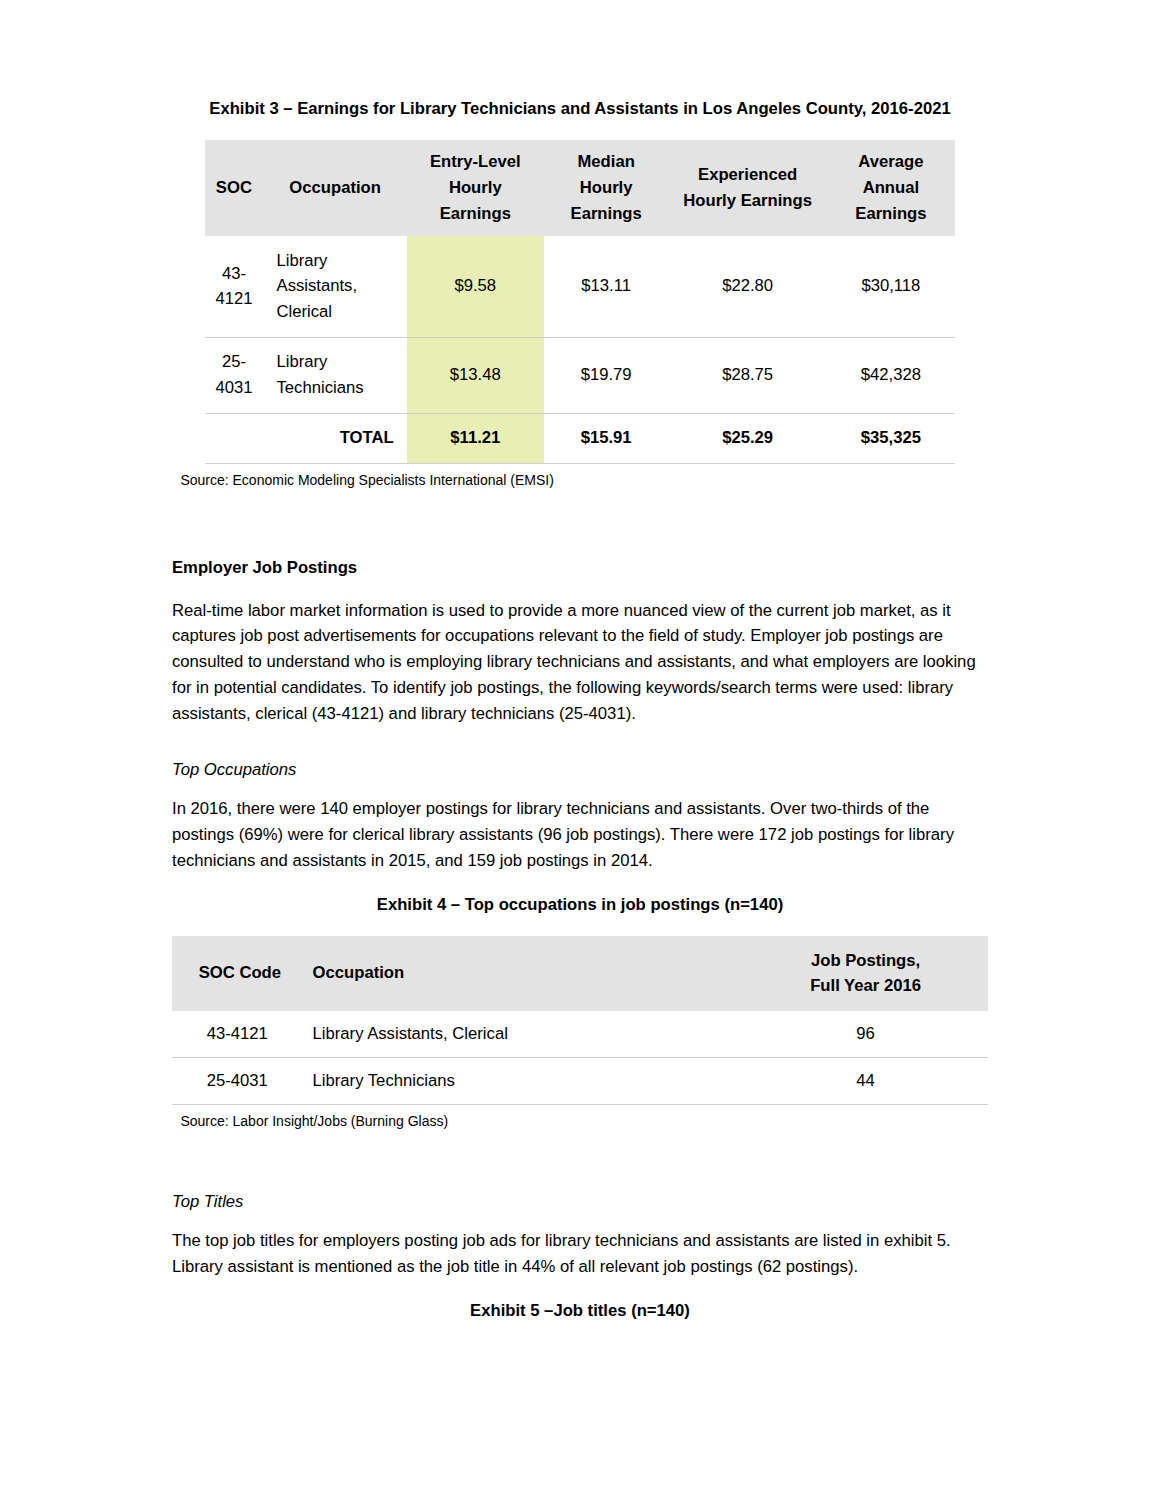Exhibit 3 – Earnings for Library Technicians and Assistants in Los Angeles County, 2016-2021
| SOC | Occupation | Entry-Level Hourly Earnings | Median Hourly Earnings | Experienced Hourly Earnings | Average Annual Earnings |
| --- | --- | --- | --- | --- | --- |
| 43-4121 | Library Assistants, Clerical | $9.58 | $13.11 | $22.80 | $30,118 |
| 25-4031 | Library Technicians | $13.48 | $19.79 | $28.75 | $42,328 |
| | TOTAL | $11.21 | $15.91 | $25.29 | $35,325 |
Source: Economic Modeling Specialists International (EMSI)
Employer Job Postings
Real-time labor market information is used to provide a more nuanced view of the current job market, as it captures job post advertisements for occupations relevant to the field of study. Employer job postings are consulted to understand who is employing library technicians and assistants, and what employers are looking for in potential candidates. To identify job postings, the following keywords/search terms were used: library assistants, clerical (43-4121) and library technicians (25-4031).
Top Occupations
In 2016, there were 140 employer postings for library technicians and assistants. Over two-thirds of the postings (69%) were for clerical library assistants (96 job postings). There were 172 job postings for library technicians and assistants in 2015, and 159 job postings in 2014.
Exhibit 4 – Top occupations in job postings (n=140)
| SOC Code | Occupation | Job Postings, Full Year 2016 |
| --- | --- | --- |
| 43-4121 | Library Assistants, Clerical | 96 |
| 25-4031 | Library Technicians | 44 |
Source: Labor Insight/Jobs (Burning Glass)
Top Titles
The top job titles for employers posting job ads for library technicians and assistants are listed in exhibit 5. Library assistant is mentioned as the job title in 44% of all relevant job postings (62 postings).
Exhibit 5 –Job titles (n=140)